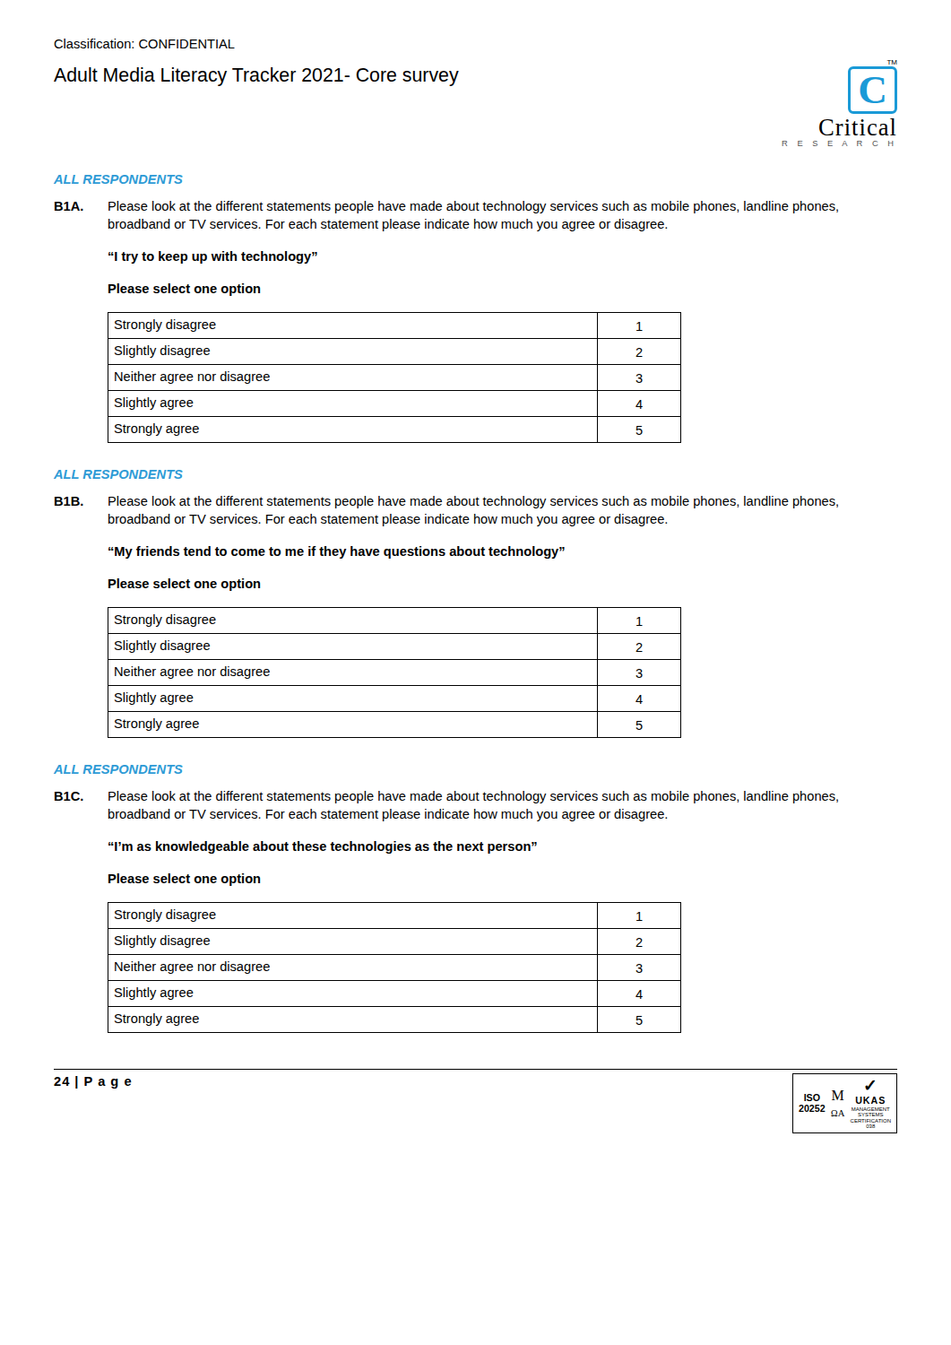Classification: CONFIDENTIAL
Adult Media Literacy Tracker 2021- Core survey
TM
C
Critical
R E S E A R C H
ALL RESPONDENTS
B1A.
Please look at the different statements people have made about technology services such as mobile phones, landline phones, broadband or TV services. For each statement please indicate how much you agree or disagree.
“I try to keep up with technology”
Please select one option
| Strongly disagree | 1 |
| Slightly disagree | 2 |
| Neither agree nor disagree | 3 |
| Slightly agree | 4 |
| Strongly agree | 5 |
ALL RESPONDENTS
B1B.
Please look at the different statements people have made about technology services such as mobile phones, landline phones, broadband or TV services. For each statement please indicate how much you agree or disagree.
“My friends tend to come to me if they have questions about technology”
Please select one option
| Strongly disagree | 1 |
| Slightly disagree | 2 |
| Neither agree nor disagree | 3 |
| Slightly agree | 4 |
| Strongly agree | 5 |
ALL RESPONDENTS
B1C.
Please look at the different statements people have made about technology services such as mobile phones, landline phones, broadband or TV services. For each statement please indicate how much you agree or disagree.
“I’m as knowledgeable about these technologies as the next person”
Please select one option
| Strongly disagree | 1 |
| Slightly disagree | 2 |
| Neither agree nor disagree | 3 |
| Slightly agree | 4 |
| Strongly agree | 5 |
24 | P a g e
ISO
20252
M
ΩA
✓
UKAS
MANAGEMENT
SYSTEMS
CERTIFICATION
038